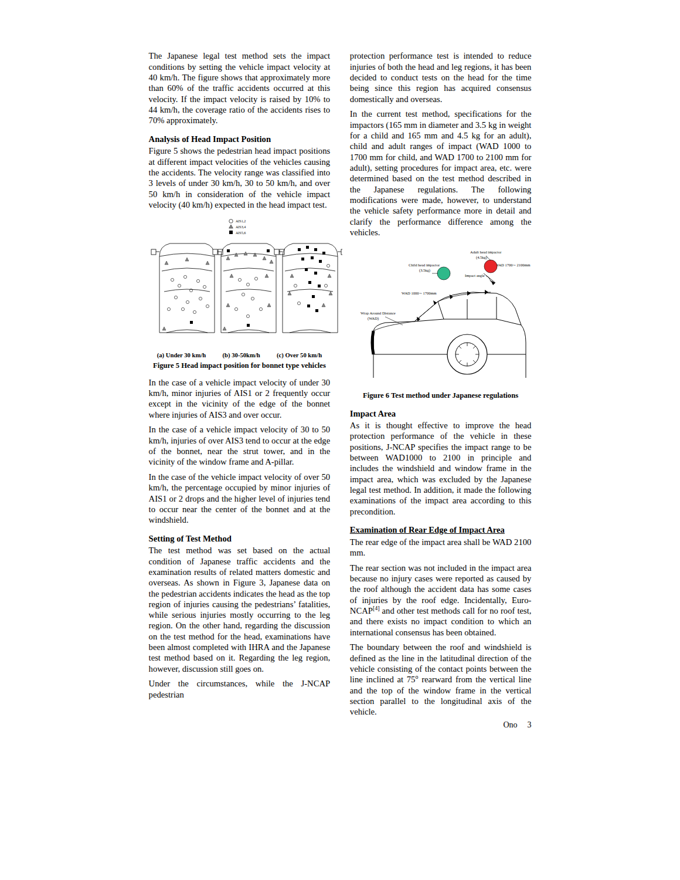The Japanese legal test method sets the impact conditions by setting the vehicle impact velocity at 40 km/h. The figure shows that approximately more than 60% of the traffic accidents occurred at this velocity. If the impact velocity is raised by 10% to 44 km/h, the coverage ratio of the accidents rises to 70% approximately.
Analysis of Head Impact Position
Figure 5 shows the pedestrian head impact positions at different impact velocities of the vehicles causing the accidents. The velocity range was classified into 3 levels of under 30 km/h, 30 to 50 km/h, and over 50 km/h in consideration of the vehicle impact velocity (40 km/h) expected in the head impact test.
AIS1,2 AIS3,4 AIS5,6
(a) Under 30 km/h (b) 30-50km/h (c) Over 50 km/h
Figure 5 Head impact position for bonnet type vehicles
In the case of a vehicle impact velocity of under 30 km/h, minor injuries of AIS1 or 2 frequently occur except in the vicinity of the edge of the bonnet where injuries of AIS3 and over occur.
In the case of a vehicle impact velocity of 30 to 50 km/h, injuries of over AIS3 tend to occur at the edge of the bonnet, near the strut tower, and in the vicinity of the window frame and A-pillar.
In the case of the vehicle impact velocity of over 50 km/h, the percentage occupied by minor injuries of AIS1 or 2 drops and the higher level of injuries tend to occur near the center of the bonnet and at the windshield.
Setting of Test Method
The test method was set based on the actual condition of Japanese traffic accidents and the examination results of related matters domestic and overseas. As shown in Figure 3, Japanese data on the pedestrian accidents indicates the head as the top region of injuries causing the pedestrians’ fatalities, while serious injuries mostly occurring to the leg region. On the other hand, regarding the discussion on the test method for the head, examinations have been almost completed with IHRA and the Japanese test method based on it. Regarding the leg region, however, discussion still goes on.
Under the circumstances, while the J-NCAP pedestrian
protection performance test is intended to reduce injuries of both the head and leg regions, it has been decided to conduct tests on the head for the time being since this region has acquired consensus domestically and overseas.
In the current test method, specifications for the impactors (165 mm in diameter and 3.5 kg in weight for a child and 165 mm and 4.5 kg for an adult), child and adult ranges of impact (WAD 1000 to 1700 mm for child, and WAD 1700 to 2100 mm for adult), setting procedures for impact area, etc. were determined based on the test method described in the Japanese regulations. The following modifications were made, however, to understand the vehicle safety performance more in detail and clarify the performance difference among the vehicles.
Adult head impactor (4.5kg) Child head impactor (3.5kg) WAD 1700～2100mm Impact angle WAD 1000～1700mm Wrap Around Distance (WAD)
Figure 6 Test method under Japanese regulations
Impact Area
As it is thought effective to improve the head protection performance of the vehicle in these positions, J-NCAP specifies the impact range to be between WAD1000 to 2100 in principle and includes the windshield and window frame in the impact area, which was excluded by the Japanese legal test method. In addition, it made the following examinations of the impact area according to this precondition.
Examination of Rear Edge of Impact Area
The rear edge of the impact area shall be WAD 2100 mm.
The rear section was not included in the impact area because no injury cases were reported as caused by the roof although the accident data has some cases of injuries by the roof edge. Incidentally, Euro-NCAP[4] and other test methods call for no roof test, and there exists no impact condition to which an international consensus has been obtained.
The boundary between the roof and windshield is defined as the line in the latitudinal direction of the vehicle consisting of the contact points between the line inclined at 75o rearward from the vertical line and the top of the window frame in the vertical section parallel to the longitudinal axis of the vehicle.
Ono3